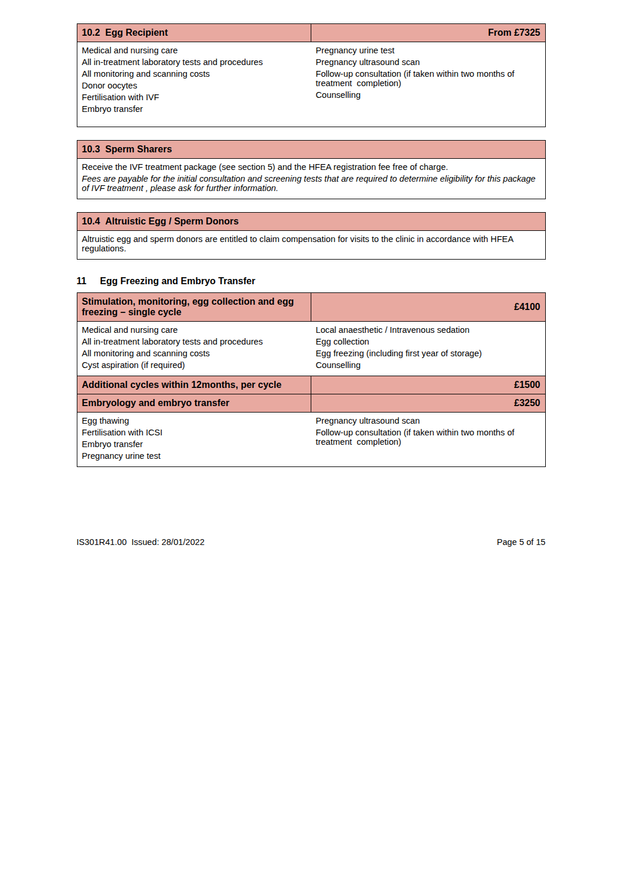| 10.2 Egg Recipient | From £7325 |
| --- | --- |
| Medical and nursing care All in-treatment laboratory tests and procedures All monitoring and scanning costs Donor oocytes Fertilisation with IVF Embryo transfer | Pregnancy urine test Pregnancy ultrasound scan Follow-up consultation (if taken within two months of treatment completion) Counselling |
| 10.3 Sperm Sharers |
| --- |
| Receive the IVF treatment package (see section 5) and the HFEA registration fee free of charge. Fees are payable for the initial consultation and screening tests that are required to determine eligibility for this package of IVF treatment , please ask for further information. |
| 10.4 Altruistic Egg / Sperm Donors |
| --- |
| Altruistic egg and sperm donors are entitled to claim compensation for visits to the clinic in accordance with HFEA regulations. |
11 Egg Freezing and Embryo Transfer
| Stimulation, monitoring, egg collection and egg freezing – single cycle | £4100 |
| --- | --- |
| Medical and nursing care All in-treatment laboratory tests and procedures All monitoring and scanning costs Cyst aspiration (if required) | Local anaesthetic / Intravenous sedation Egg collection Egg freezing (including first year of storage) Counselling |
| Additional cycles within 12months, per cycle | £1500 |
| Embryology and embryo transfer | £3250 |
| Egg thawing Fertilisation with ICSI Embryo transfer Pregnancy urine test | Pregnancy ultrasound scan Follow-up consultation (if taken within two months of treatment completion) |
IS301R41.00 Issued: 28/01/2022 Page 5 of 15